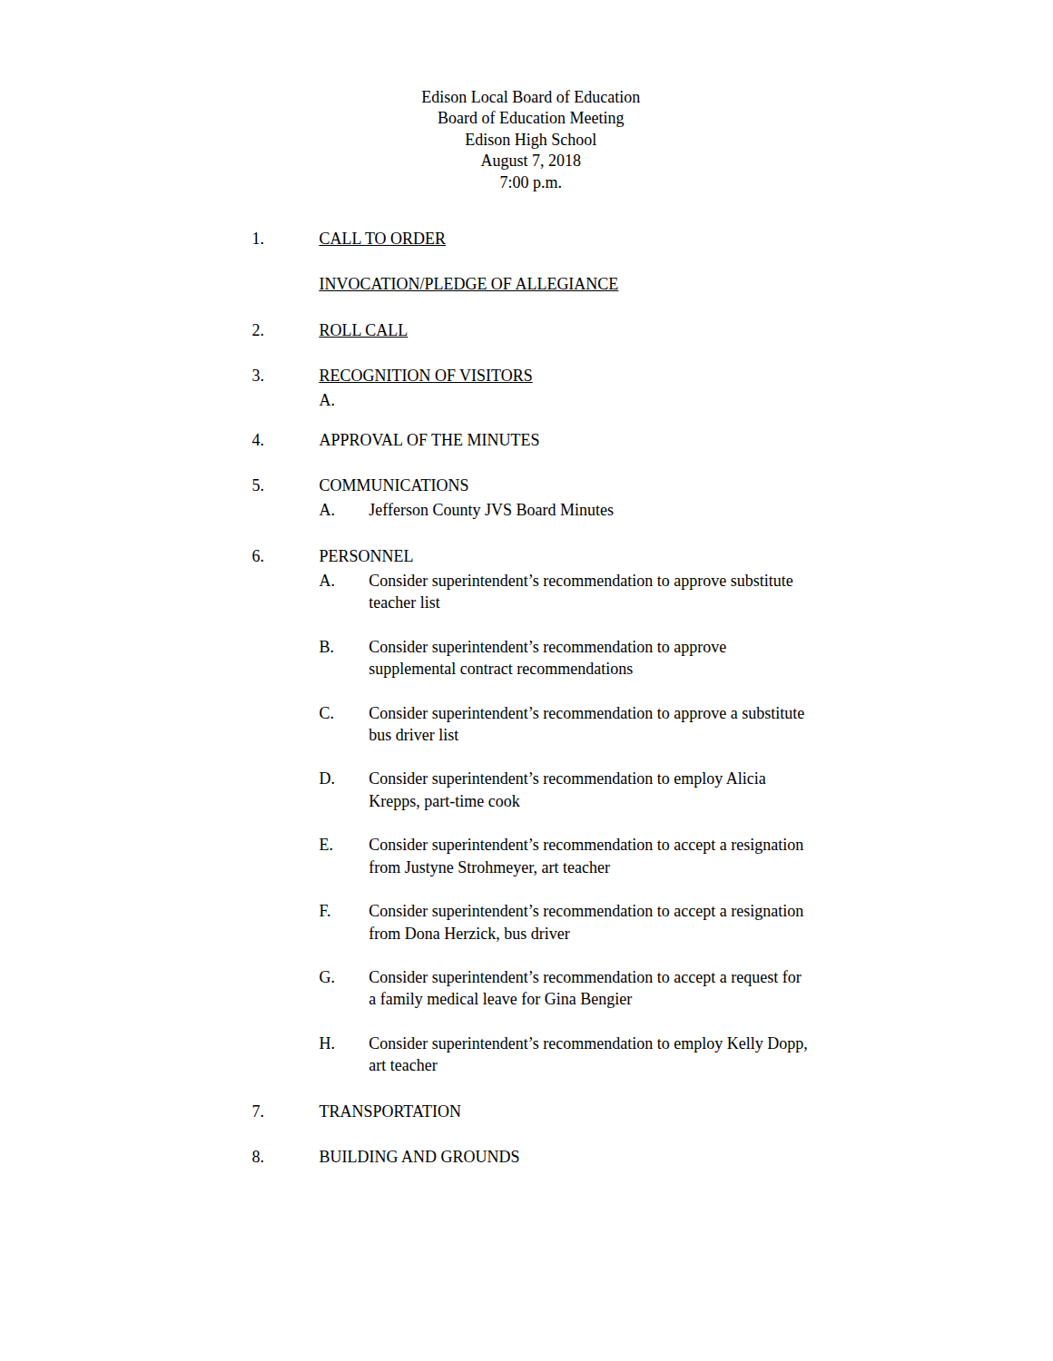Edison Local Board of Education
Board of Education Meeting
Edison High School
August 7, 2018
7:00 p.m.
1. CALL TO ORDER
INVOCATION/PLEDGE OF ALLEGIANCE
2. ROLL CALL
3. RECOGNITION OF VISITORS
A.
4. APPROVAL OF THE MINUTES
5. COMMUNICATIONS
A. Jefferson County JVS Board Minutes
6. PERSONNEL
A. Consider superintendent’s recommendation to approve substitute teacher list
B. Consider superintendent’s recommendation to approve supplemental contract recommendations
C. Consider superintendent’s recommendation to approve a substitute bus driver list
D. Consider superintendent’s recommendation to employ Alicia Krepps, part-time cook
E. Consider superintendent’s recommendation to accept a resignation from Justyne Strohmeyer, art teacher
F. Consider superintendent’s recommendation to accept a resignation from Dona Herzick, bus driver
G. Consider superintendent’s recommendation to accept a request for a family medical leave for Gina Bengier
H. Consider superintendent’s recommendation to employ Kelly Dopp, art teacher
7. TRANSPORTATION
8. BUILDING AND GROUNDS